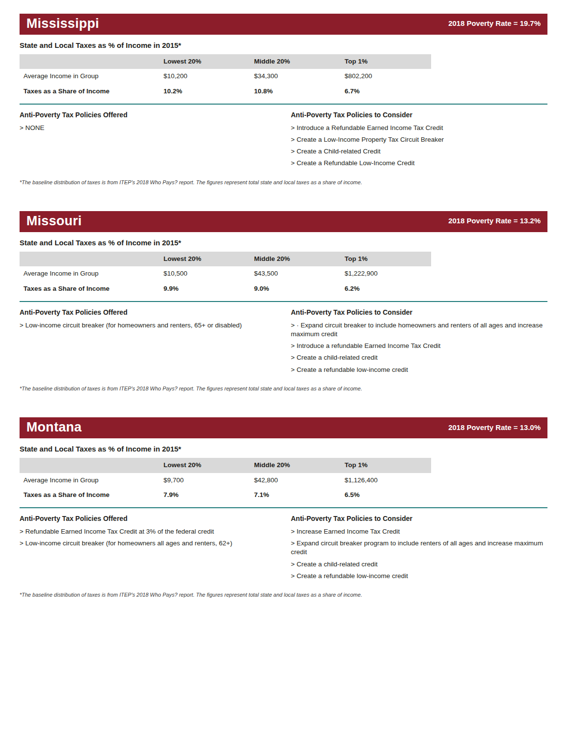Mississippi 2018 Poverty Rate = 19.7%
State and Local Taxes as % of Income in 2015*
| | Lowest 20% | Middle 20% | Top 1% |
| --- | --- | --- | --- |
| Average Income in Group | $10,200 | $34,300 | $802,200 |
| Taxes as a Share of Income | 10.2% | 10.8% | 6.7% |
Anti-Poverty Tax Policies Offered
> NONE
Anti-Poverty Tax Policies to Consider
> Introduce a Refundable Earned Income Tax Credit
> Create a Low-Income Property Tax Circuit Breaker
> Create a Child-related Credit
> Create a Refundable Low-Income Credit
*The baseline distribution of taxes is from ITEP's 2018 Who Pays? report. The figures represent total state and local taxes as a share of income.
Missouri 2018 Poverty Rate = 13.2%
State and Local Taxes as % of Income in 2015*
| | Lowest 20% | Middle 20% | Top 1% |
| --- | --- | --- | --- |
| Average Income in Group | $10,500 | $43,500 | $1,222,900 |
| Taxes as a Share of Income | 9.9% | 9.0% | 6.2% |
Anti-Poverty Tax Policies Offered
> Low-income circuit breaker (for homeowners and renters, 65+ or disabled)
Anti-Poverty Tax Policies to Consider
> · Expand circuit breaker to include homeowners and renters of all ages and increase maximum credit
> Introduce a refundable Earned Income Tax Credit
> Create a child-related credit
> Create a refundable low-income credit
*The baseline distribution of taxes is from ITEP's 2018 Who Pays? report. The figures represent total state and local taxes as a share of income.
Montana 2018 Poverty Rate = 13.0%
State and Local Taxes as % of Income in 2015*
| | Lowest 20% | Middle 20% | Top 1% |
| --- | --- | --- | --- |
| Average Income in Group | $9,700 | $42,800 | $1,126,400 |
| Taxes as a Share of Income | 7.9% | 7.1% | 6.5% |
Anti-Poverty Tax Policies Offered
> Refundable Earned Income Tax Credit at 3% of the federal credit
> Low-income circuit breaker (for homeowners all ages and renters, 62+)
Anti-Poverty Tax Policies to Consider
> Increase Earned Income Tax Credit
> Expand circuit breaker program to include renters of all ages and increase maximum credit
> Create a child-related credit
> Create a refundable low-income credit
*The baseline distribution of taxes is from ITEP's 2018 Who Pays? report. The figures represent total state and local taxes as a share of income.